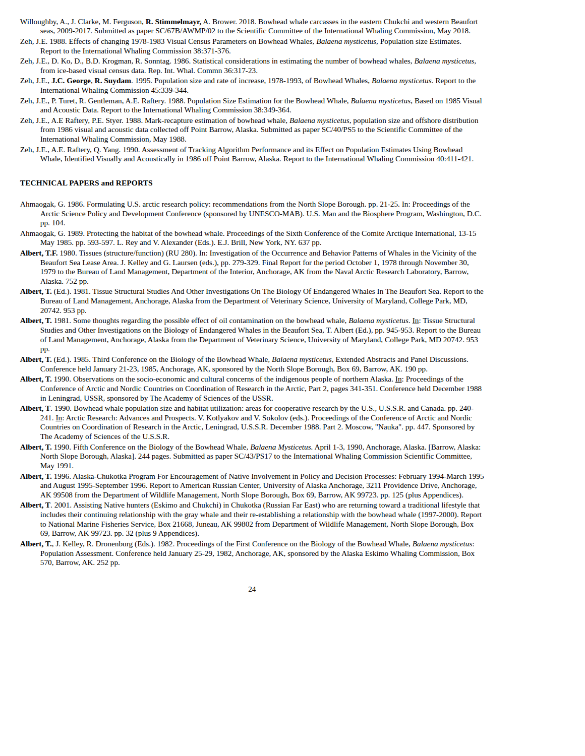Willoughby, A., J. Clarke, M. Ferguson, R. Stimmelmayr, A. Brower. 2018. Bowhead whale carcasses in the eastern Chukchi and western Beaufort seas, 2009-2017. Submitted as paper SC/67B/AWMP/02 to the Scientific Committee of the International Whaling Commission, May 2018.
Zeh, J.E. 1988. Effects of changing 1978-1983 Visual Census Parameters on Bowhead Whales, Balaena mysticetus, Population size Estimates. Report to the International Whaling Commission 38:371-376.
Zeh, J.E., D. Ko, D., B.D. Krogman, R. Sonntag. 1986. Statistical considerations in estimating the number of bowhead whales, Balaena mysticetus, from ice-based visual census data. Rep. Int. Whal. Commn 36:317-23.
Zeh, J.E., J.C. George, R. Suydam. 1995. Population size and rate of increase, 1978-1993, of Bowhead Whales, Balaena mysticetus. Report to the International Whaling Commission 45:339-344.
Zeh, J.E., P. Turet, R. Gentleman, A.E. Raftery. 1988. Population Size Estimation for the Bowhead Whale, Balaena mysticetus, Based on 1985 Visual and Acoustic Data. Report to the International Whaling Commission 38:349-364.
Zeh, J.E., A.E Raftery, P.E. Styer. 1988. Mark-recapture estimation of bowhead whale, Balaena mysticetus, population size and offshore distribution from 1986 visual and acoustic data collected off Point Barrow, Alaska. Submitted as paper SC/40/PS5 to the Scientific Committee of the International Whaling Commission, May 1988.
Zeh, J.E., A.E. Raftery, Q. Yang. 1990. Assessment of Tracking Algorithm Performance and its Effect on Population Estimates Using Bowhead Whale, Identified Visually and Acoustically in 1986 off Point Barrow, Alaska. Report to the International Whaling Commission 40:411-421.
TECHNICAL PAPERS and REPORTS
Ahmaogak, G. 1986. Formulating U.S. arctic research policy: recommendations from the North Slope Borough. pp. 21-25. In: Proceedings of the Arctic Science Policy and Development Conference (sponsored by UNESCO-MAB). U.S. Man and the Biosphere Program, Washington, D.C. pp. 104.
Ahmaogak, G. 1989. Protecting the habitat of the bowhead whale. Proceedings of the Sixth Conference of the Comite Arctique International, 13-15 May 1985. pp. 593-597. L. Rey and V. Alexander (Eds.). E.J. Brill, New York, NY. 637 pp.
Albert, T.F. 1980. Tissues (structure/function) (RU 280). In: Investigation of the Occurrence and Behavior Patterns of Whales in the Vicinity of the Beaufort Sea Lease Area. J. Kelley and G. Laursen (eds.), pp. 279-329. Final Report for the period October 1, 1978 through November 30, 1979 to the Bureau of Land Management, Department of the Interior, Anchorage, AK from the Naval Arctic Research Laboratory, Barrow, Alaska. 752 pp.
Albert, T. (Ed.). 1981. Tissue Structural Studies And Other Investigations On The Biology Of Endangered Whales In The Beaufort Sea. Report to the Bureau of Land Management, Anchorage, Alaska from the Department of Veterinary Science, University of Maryland, College Park, MD, 20742. 953 pp.
Albert, T. 1981. Some thoughts regarding the possible effect of oil contamination on the bowhead whale, Balaena mysticetus. In: Tissue Structural Studies and Other Investigations on the Biology of Endangered Whales in the Beaufort Sea, T. Albert (Ed.), pp. 945-953. Report to the Bureau of Land Management, Anchorage, Alaska from the Department of Veterinary Science, University of Maryland, College Park, MD 20742. 953 pp.
Albert, T. (Ed.). 1985. Third Conference on the Biology of the Bowhead Whale, Balaena mysticetus, Extended Abstracts and Panel Discussions. Conference held January 21-23, 1985, Anchorage, AK, sponsored by the North Slope Borough, Box 69, Barrow, AK. 190 pp.
Albert, T. 1990. Observations on the socio-economic and cultural concerns of the indigenous people of northern Alaska. In: Proceedings of the Conference of Arctic and Nordic Countries on Coordination of Research in the Arctic, Part 2, pages 341-351. Conference held December 1988 in Leningrad, USSR, sponsored by The Academy of Sciences of the USSR.
Albert, T. 1990. Bowhead whale population size and habitat utilization: areas for cooperative research by the U.S., U.S.S.R. and Canada. pp. 240-241. In: Arctic Research: Advances and Prospects. V. Kotlyakov and V. Sokolov (eds.). Proceedings of the Conference of Arctic and Nordic Countries on Coordination of Research in the Arctic, Leningrad, U.S.S.R. December 1988. Part 2. Moscow, "Nauka". pp. 447. Sponsored by The Academy of Sciences of the U.S.S.R.
Albert, T. 1990. Fifth Conference on the Biology of the Bowhead Whale, Balaena Mysticetus. April 1-3, 1990, Anchorage, Alaska. [Barrow, Alaska: North Slope Borough, Alaska]. 244 pages. Submitted as paper SC/43/PS17 to the International Whaling Commission Scientific Committee, May 1991.
Albert, T. 1996. Alaska-Chukotka Program For Encouragement of Native Involvement in Policy and Decision Processes: February 1994-March 1995 and August 1995-September 1996. Report to American Russian Center, University of Alaska Anchorage, 3211 Providence Drive, Anchorage, AK 99508 from the Department of Wildlife Management, North Slope Borough, Box 69, Barrow, AK 99723. pp. 125 (plus Appendices).
Albert, T. 2001. Assisting Native hunters (Eskimo and Chukchi) in Chukotka (Russian Far East) who are returning toward a traditional lifestyle that includes their continuing relationship with the gray whale and their re-establishing a relationship with the bowhead whale (1997-2000). Report to National Marine Fisheries Service, Box 21668, Juneau, AK 99802 from Department of Wildlife Management, North Slope Borough, Box 69, Barrow, AK 99723. pp. 32 (plus 9 Appendices).
Albert, T., J. Kelley, R. Dronenburg (Eds.). 1982. Proceedings of the First Conference on the Biology of the Bowhead Whale, Balaena mysticetus: Population Assessment. Conference held January 25-29, 1982, Anchorage, AK, sponsored by the Alaska Eskimo Whaling Commission, Box 570, Barrow, AK. 252 pp.
24